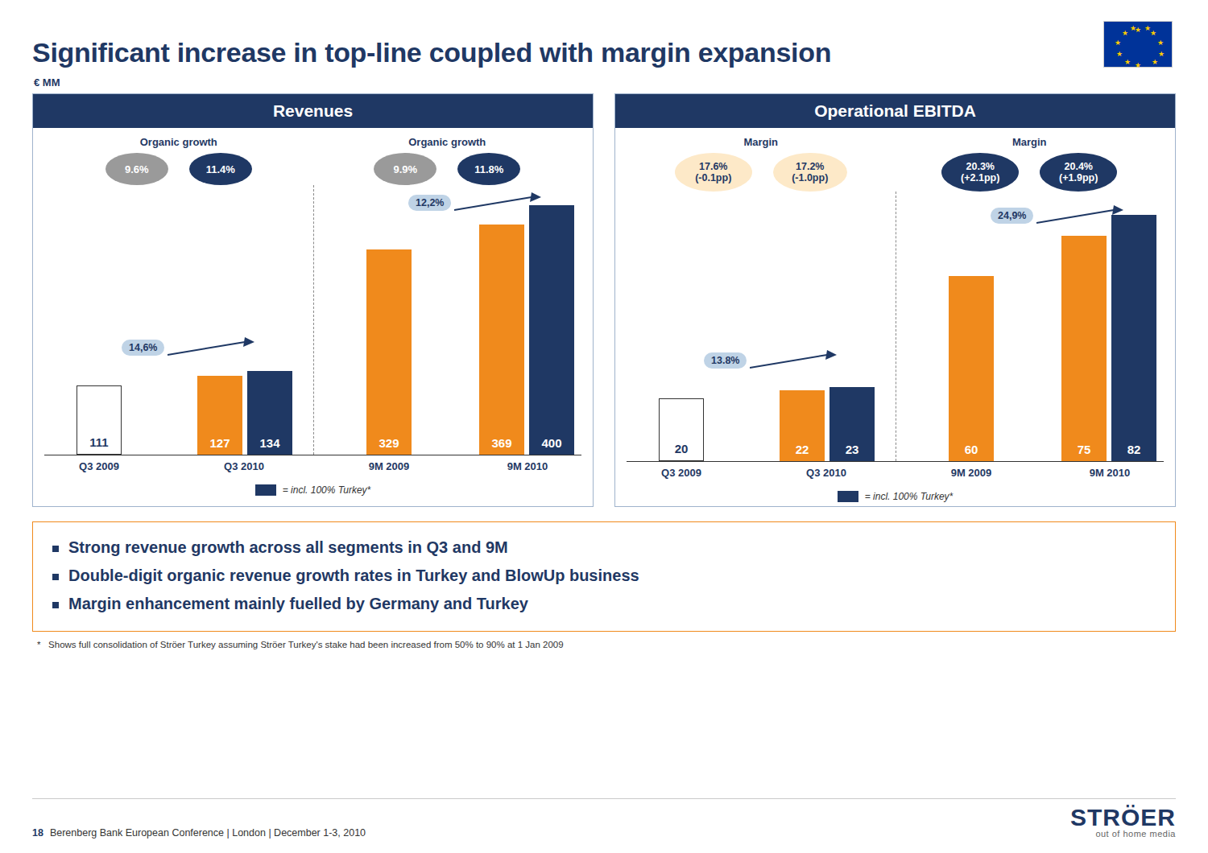★
★
★
★
★
★
★
★
★
★
★
★
Significant increase in top-line coupled with margin expansion
€ MM
Revenues
Organic growth Organic growth
9.6%
11.4%
9.9%
11.8%
111
127
134
329
369
400
14,6%
12,2%
Q3 2009
Q3 2010
9M 2009
9M 2010
= incl. 100% Turkey*
Operational EBITDA
Margin Margin
17.6%
(-0.1pp)
17.2%
(-1.0pp)
20.3%
(+2.1pp)
20.4%
(+1.9pp)
20
22
23
60
75
82
13.8%
24,9%
Q3 2009
Q3 2010
9M 2009
9M 2010
= incl. 100% Turkey*
Strong revenue growth across all segments in Q3 and 9M
Double-digit organic revenue growth rates in Turkey and BlowUp business
Margin enhancement mainly fuelled by Germany and Turkey
* Shows full consolidation of Ströer Turkey assuming Ströer Turkey's stake had been increased from 50% to 90% at 1 Jan 2009
18 Berenberg Bank European Conference | London | December 1-3, 2010
STRÖER
out of home media